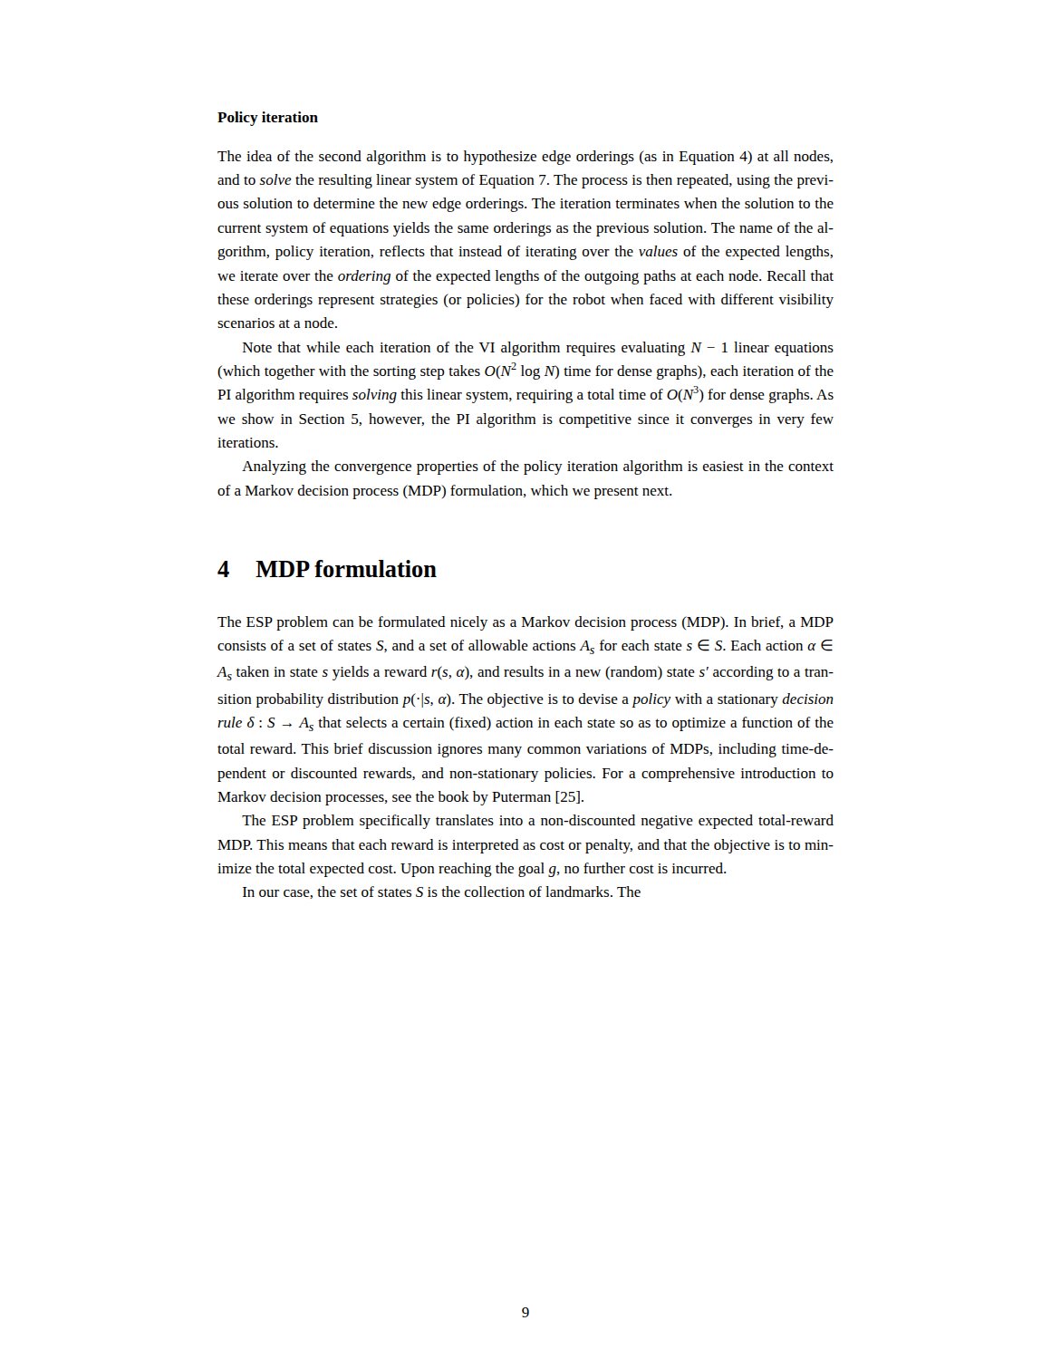Policy iteration
The idea of the second algorithm is to hypothesize edge orderings (as in Equation 4) at all nodes, and to solve the resulting linear system of Equation 7. The process is then repeated, using the previous solution to determine the new edge orderings. The iteration terminates when the solution to the current system of equations yields the same orderings as the previous solution. The name of the algorithm, policy iteration, reflects that instead of iterating over the values of the expected lengths, we iterate over the ordering of the expected lengths of the outgoing paths at each node. Recall that these orderings represent strategies (or policies) for the robot when faced with different visibility scenarios at a node.
Note that while each iteration of the VI algorithm requires evaluating N − 1 linear equations (which together with the sorting step takes O(N2 log N) time for dense graphs), each iteration of the PI algorithm requires solving this linear system, requiring a total time of O(N3) for dense graphs. As we show in Section 5, however, the PI algorithm is competitive since it converges in very few iterations.
Analyzing the convergence properties of the policy iteration algorithm is easiest in the context of a Markov decision process (MDP) formulation, which we present next.
4 MDP formulation
The ESP problem can be formulated nicely as a Markov decision process (MDP). In brief, a MDP consists of a set of states S, and a set of allowable actions As for each state s ∈ S. Each action α ∈ As taken in state s yields a reward r(s, α), and results in a new (random) state s′ according to a transition probability distribution p(·|s, α). The objective is to devise a policy with a stationary decision rule δ : S → As that selects a certain (fixed) action in each state so as to optimize a function of the total reward. This brief discussion ignores many common variations of MDPs, including time-dependent or discounted rewards, and non-stationary policies. For a comprehensive introduction to Markov decision processes, see the book by Puterman [25].
The ESP problem specifically translates into a non-discounted negative expected total-reward MDP. This means that each reward is interpreted as cost or penalty, and that the objective is to minimize the total expected cost. Upon reaching the goal g, no further cost is incurred.
In our case, the set of states S is the collection of landmarks. The
9